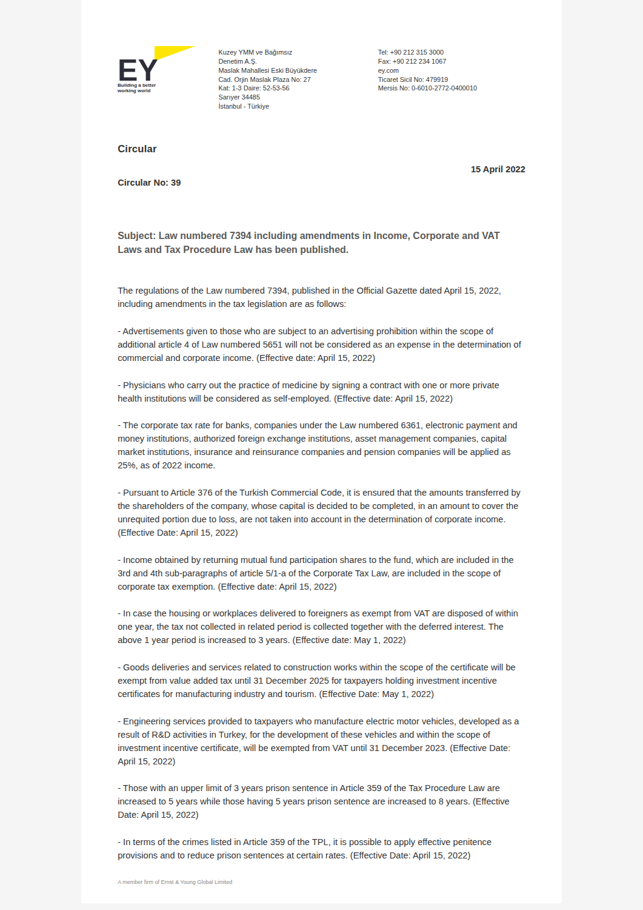EY Building a better working world
Kuzey YMM ve Bağımsız
Denetim A.Ş.
Maslak Mahallesi Eski Büyükdere
Cad. Orjin Maslak Plaza No: 27
Kat: 1-3 Daire: 52-53-56
Sarıyer 34485
İstanbul - Türkiye
Tel: +90 212 315 3000
Fax: +90 212 234 1067
ey.com
Ticaret Sicil No: 479919
Mersis No: 0-6010-2772-0400010
Circular
15 April 2022
Circular No: 39
Subject: Law numbered 7394 including amendments in Income, Corporate and VAT Laws and Tax Procedure Law has been published.
The regulations of the Law numbered 7394, published in the Official Gazette dated April 15, 2022, including amendments in the tax legislation are as follows:
- Advertisements given to those who are subject to an advertising prohibition within the scope of additional article 4 of Law numbered 5651 will not be considered as an expense in the determination of commercial and corporate income. (Effective date: April 15, 2022)
- Physicians who carry out the practice of medicine by signing a contract with one or more private health institutions will be considered as self-employed. (Effective date: April 15, 2022)
- The corporate tax rate for banks, companies under the Law numbered 6361, electronic payment and money institutions, authorized foreign exchange institutions, asset management companies, capital market institutions, insurance and reinsurance companies and pension companies will be applied as 25%, as of 2022 income.
- Pursuant to Article 376 of the Turkish Commercial Code, it is ensured that the amounts transferred by the shareholders of the company, whose capital is decided to be completed, in an amount to cover the unrequited portion due to loss, are not taken into account in the determination of corporate income. (Effective Date: April 15, 2022)
- Income obtained by returning mutual fund participation shares to the fund, which are included in the 3rd and 4th sub-paragraphs of article 5/1-a of the Corporate Tax Law, are included in the scope of corporate tax exemption. (Effective date: April 15, 2022)
- In case the housing or workplaces delivered to foreigners as exempt from VAT are disposed of within one year, the tax not collected in related period is collected together with the deferred interest. The above 1 year period is increased to 3 years. (Effective date: May 1, 2022)
- Goods deliveries and services related to construction works within the scope of the certificate will be exempt from value added tax until 31 December 2025 for taxpayers holding investment incentive certificates for manufacturing industry and tourism. (Effective Date: May 1, 2022)
- Engineering services provided to taxpayers who manufacture electric motor vehicles, developed as a result of R&D activities in Turkey, for the development of these vehicles and within the scope of investment incentive certificate, will be exempted from VAT until 31 December 2023. (Effective Date: April 15, 2022)
- Those with an upper limit of 3 years prison sentence in Article 359 of the Tax Procedure Law are increased to 5 years while those having 5 years prison sentence are increased to 8 years. (Effective Date: April 15, 2022)
- In terms of the crimes listed in Article 359 of the TPL, it is possible to apply effective penitence provisions and to reduce prison sentences at certain rates. (Effective Date: April 15, 2022)
A member firm of Ernst & Young Global Limited